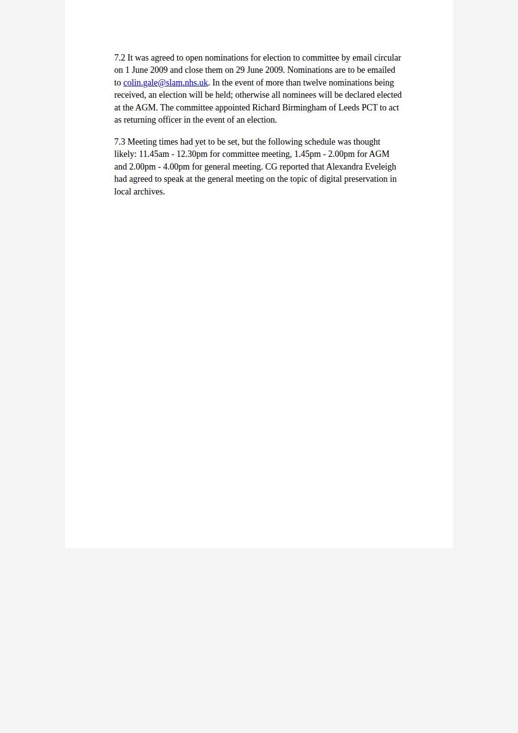7.2 It was agreed to open nominations for election to committee by email circular on 1 June 2009 and close them on 29 June 2009. Nominations are to be emailed to colin.gale@slam.nhs.uk. In the event of more than twelve nominations being received, an election will be held; otherwise all nominees will be declared elected at the AGM. The committee appointed Richard Birmingham of Leeds PCT to act as returning officer in the event of an election.
7.3 Meeting times had yet to be set, but the following schedule was thought likely: 11.45am - 12.30pm for committee meeting, 1.45pm - 2.00pm for AGM and 2.00pm - 4.00pm for general meeting. CG reported that Alexandra Eveleigh had agreed to speak at the general meeting on the topic of digital preservation in local archives.